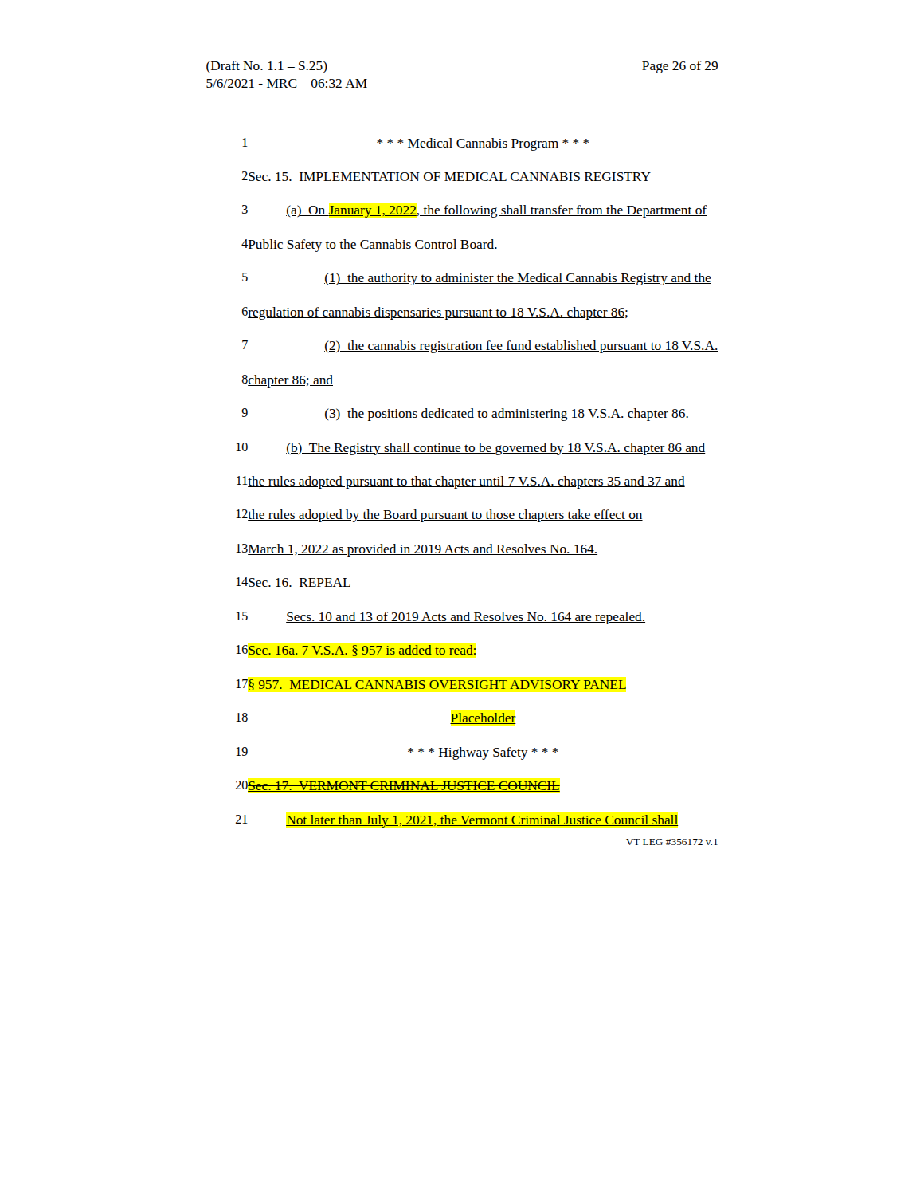(Draft No. 1.1 – S.25)
5/6/2021 - MRC – 06:32 AM
Page 26 of 29
| 1 | * * * Medical Cannabis Program * * * |
| 2 | Sec. 15. IMPLEMENTATION OF MEDICAL CANNABIS REGISTRY |
| 3 | (a) On January 1, 2022 , the following shall transfer from the Department of |
| 4 | Public Safety to the Cannabis Control Board. |
| 5 | (1) the authority to administer the Medical Cannabis Registry and the |
| 6 | regulation of cannabis dispensaries pursuant to 18 V.S.A. chapter 86; |
| 7 | (2) the cannabis registration fee fund established pursuant to 18 V.S.A. |
| 8 | chapter 86; and |
| 9 | (3) the positions dedicated to administering 18 V.S.A. chapter 86. |
| 10 | (b) The Registry shall continue to be governed by 18 V.S.A. chapter 86 and |
| 11 | the rules adopted pursuant to that chapter until 7 V.S.A. chapters 35 and 37 and |
| 12 | the rules adopted by the Board pursuant to those chapters take effect on |
| 13 | March 1, 2022 as provided in 2019 Acts and Resolves No. 164. |
| 14 | Sec. 16. REPEAL |
| 15 | Secs. 10 and 13 of 2019 Acts and Resolves No. 164 are repealed. |
| 16 | Sec. 16a. 7 V.S.A. § 957 is added to read: |
| 17 | § 957. MEDICAL CANNABIS OVERSIGHT ADVISORY PANEL |
| 18 | Placeholder |
| 19 | * * * Highway Safety * * * |
| 20 | Sec. 17. VERMONT CRIMINAL JUSTICE COUNCIL |
| 21 | Not later than July 1, 2021, the Vermont Criminal Justice Council shall |
VT LEG #356172 v.1